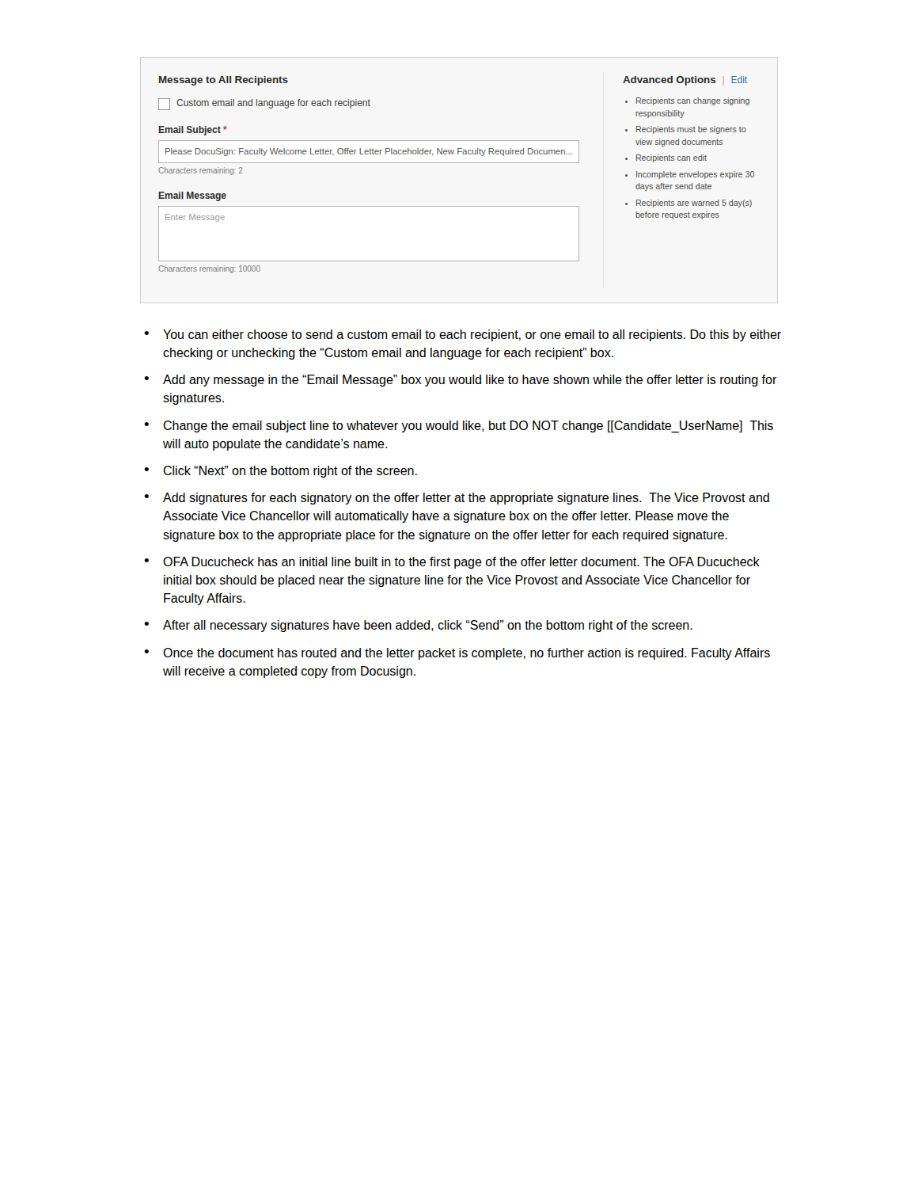Message to All Recipients
Custom email and language for each recipient
Email Subject *
Please DocuSign: Faculty Welcome Letter, Offer Letter Placeholder, New Faculty Required Documen...
Characters remaining: 2
Email Message
Enter Message
Characters remaining: 10000
Advanced Options | Edit
Recipients can change signing responsibility
Recipients must be signers to view signed documents
Recipients can edit
Incomplete envelopes expire 30 days after send date
Recipients are warned 5 day(s) before request expires
You can either choose to send a custom email to each recipient, or one email to all recipients. Do this by either checking or unchecking the “Custom email and language for each recipient” box.
Add any message in the “Email Message” box you would like to have shown while the offer letter is routing for signatures.
Change the email subject line to whatever you would like, but DO NOT change [[Candidate_UserName] This will auto populate the candidate’s name.
Click “Next” on the bottom right of the screen.
Add signatures for each signatory on the offer letter at the appropriate signature lines. The Vice Provost and Associate Vice Chancellor will automatically have a signature box on the offer letter. Please move the signature box to the appropriate place for the signature on the offer letter for each required signature.
OFA Ducucheck has an initial line built in to the first page of the offer letter document. The OFA Ducucheck initial box should be placed near the signature line for the Vice Provost and Associate Vice Chancellor for Faculty Affairs.
After all necessary signatures have been added, click “Send” on the bottom right of the screen.
Once the document has routed and the letter packet is complete, no further action is required. Faculty Affairs will receive a completed copy from Docusign.